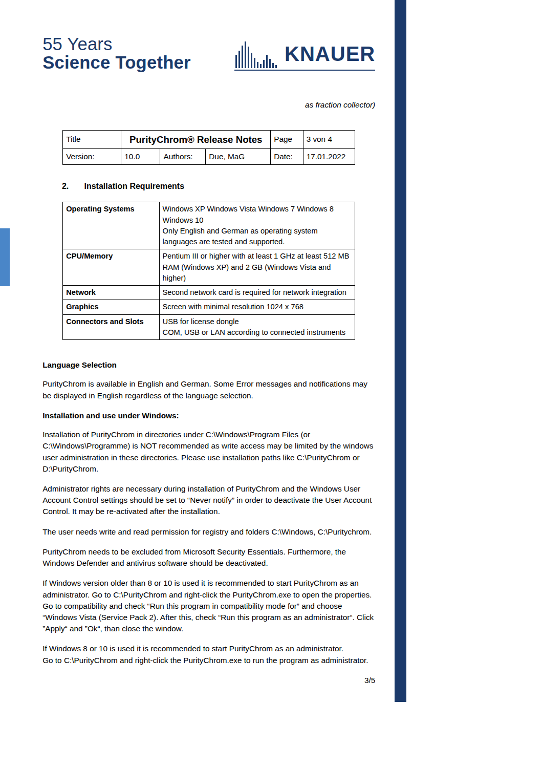55 Years
Science Together
KNAUER
as fraction collector)
| Title | PurityChrom® Release Notes | Page | 3 von 4 |
| Version: | 10.0 | Authors: | Due, MaG | Date: | 17.01.2022 |
2. Installation Requirements
| Operating Systems | Windows XP Windows Vista Windows 7 Windows 8 Windows 10 Only English and German as operating system languages are tested and supported. |
| CPU/Memory | Pentium III or higher with at least 1 GHz at least 512 MB RAM (Windows XP) and 2 GB (Windows Vista and higher) |
| Network | Second network card is required for network integration |
| Graphics | Screen with minimal resolution 1024 x 768 |
| Connectors and Slots | USB for license dongle COM, USB or LAN according to connected instruments |
Language Selection
PurityChrom is available in English and German. Some Error messages and notifications may be displayed in English regardless of the language selection.
Installation and use under Windows:
Installation of PurityChrom in directories under C:\Windows\Program Files (or C:\Windows\Programme) is NOT recommended as write access may be limited by the windows user administration in these directories. Please use installation paths like C:\PurityChrom or D:\PurityChrom.
Administrator rights are necessary during installation of PurityChrom and the Windows User Account Control settings should be set to “Never notify” in order to deactivate the User Account Control. It may be re-activated after the installation.
The user needs write and read permission for registry and folders C:\Windows, C:\Puritychrom.
PurityChrom needs to be excluded from Microsoft Security Essentials. Furthermore, the Windows Defender and antivirus software should be deactivated.
If Windows version older than 8 or 10 is used it is recommended to start PurityChrom as an administrator. Go to C:\PurityChrom and right-click the PurityChrom.exe to open the properties. Go to compatibility and check “Run this program in compatibility mode for” and choose “Windows Vista (Service Pack 2). After this, check “Run this program as an administrator“. Click ”Apply“ and ”Ok“, than close the window.
If Windows 8 or 10 is used it is recommended to start PurityChrom as an administrator.
Go to C:\PurityChrom and right-click the PurityChrom.exe to run the program as administrator.
3/5